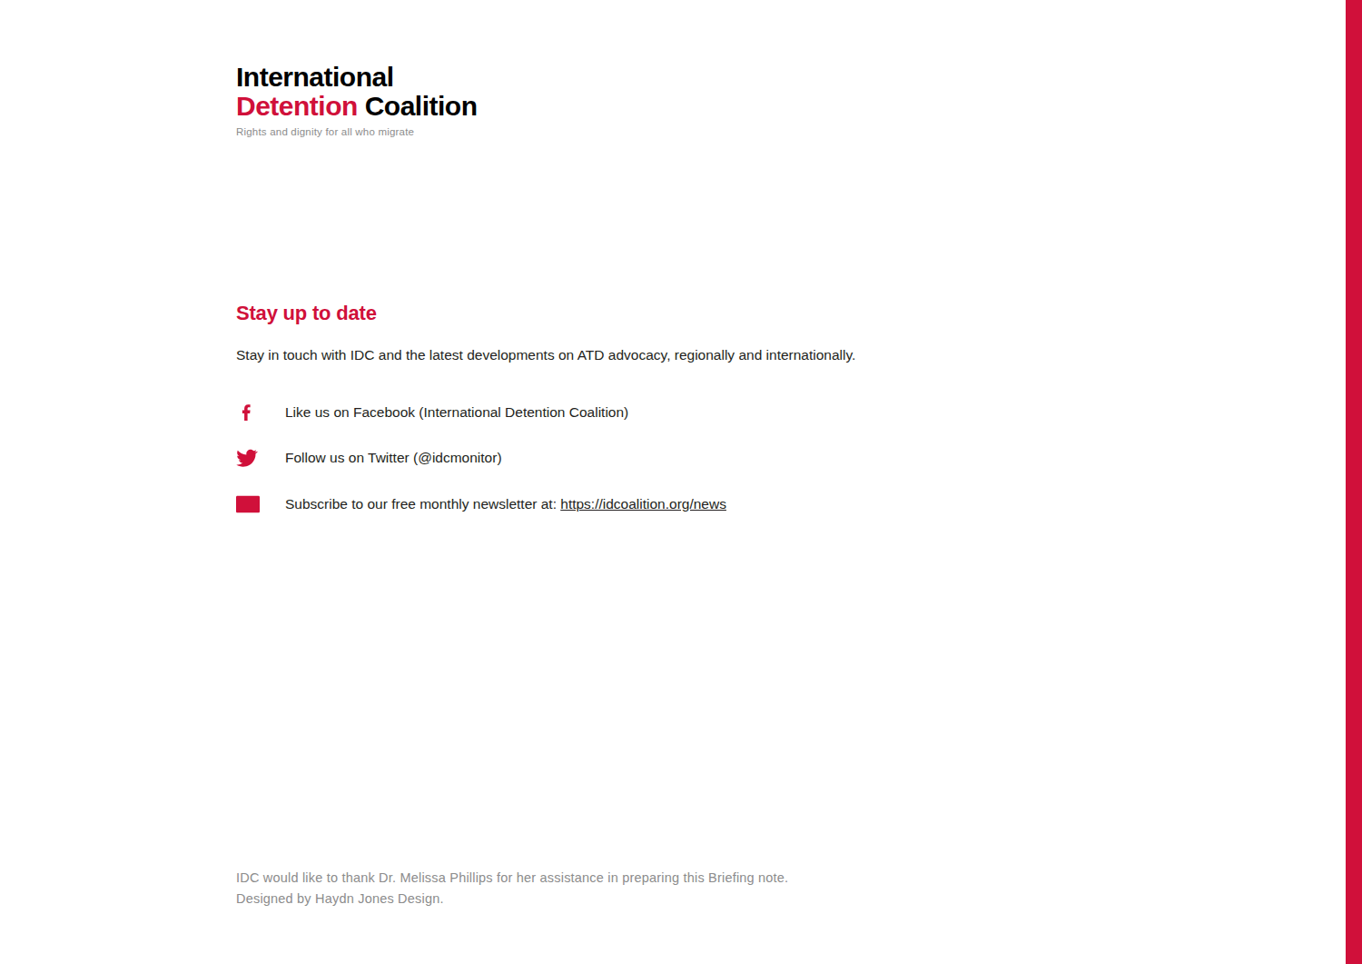International Detention Coalition Rights and dignity for all who migrate
Stay up to date
Stay in touch with IDC and the latest developments on ATD advocacy, regionally and internationally.
Like us on Facebook (International Detention Coalition)
Follow us on Twitter (@idcmonitor)
Subscribe to our free monthly newsletter at: https://idcoalition.org/news
IDC would like to thank Dr. Melissa Phillips for her assistance in preparing this Briefing note.
Designed by Haydn Jones Design.